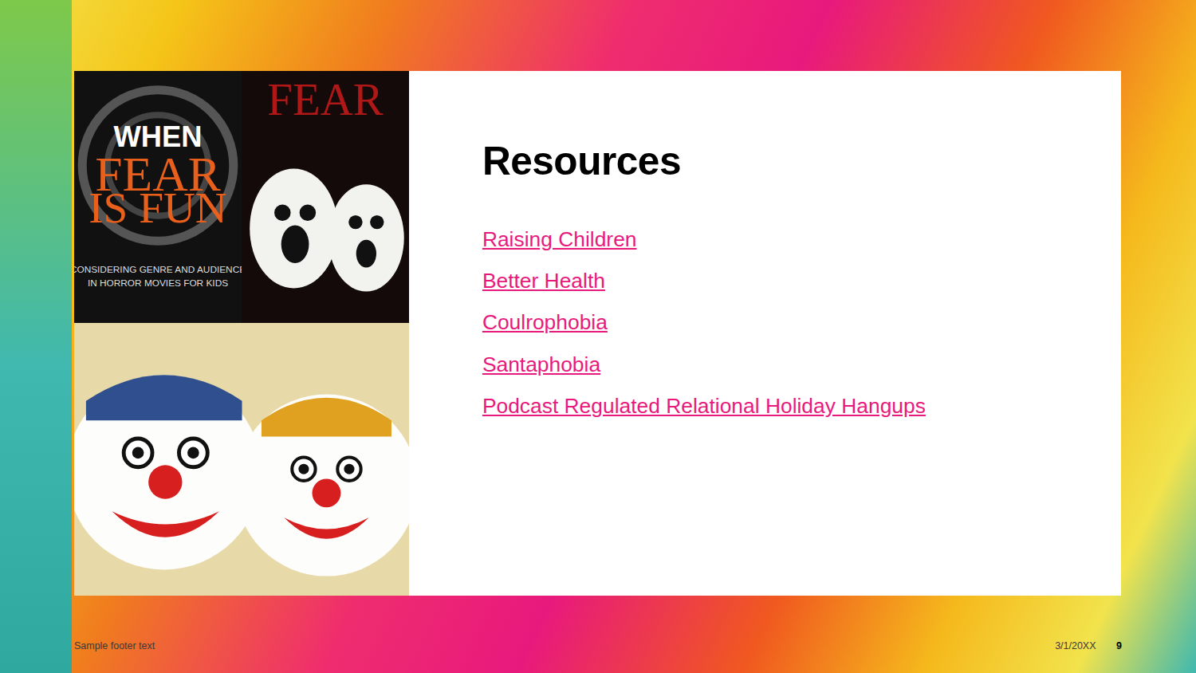Resources
Raising Children
Better Health
Coulrophobia
Santaphobia
Podcast Regulated Relational Holiday Hangups
Sample footer text 3/1/20XX 9